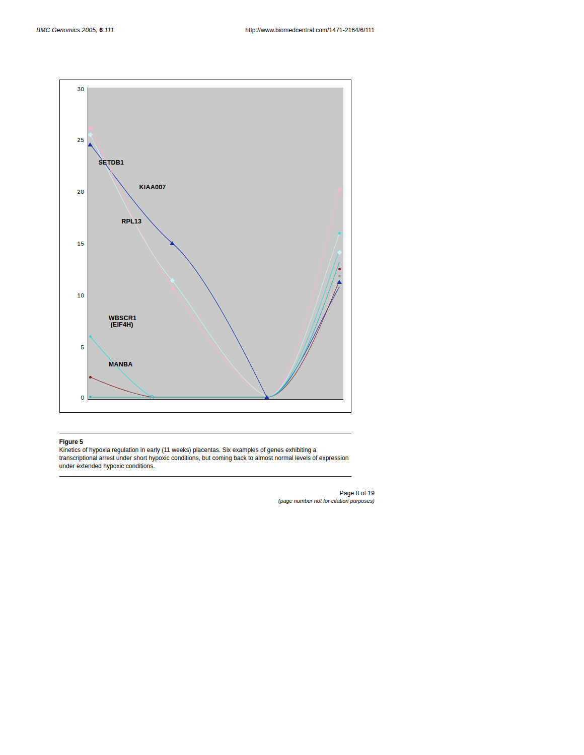BMC Genomics 2005, 6:111
http://www.biomedcentral.com/1471-2164/6/111
30 25 20 15 10 5 0
SETDB1
KIAA007
RPL13
WBSCR1
(EIF4H)
MANBA
ARPC1B
Figure 5
Kinetics of hypoxia regulation in early (11 weeks) placentas. Six examples of genes exhibiting a transcriptional arrest under short hypoxic conditions, but coming back to almost normal levels of expression under extended hypoxic conditions.
Page 8 of 19
(page number not for citation purposes)